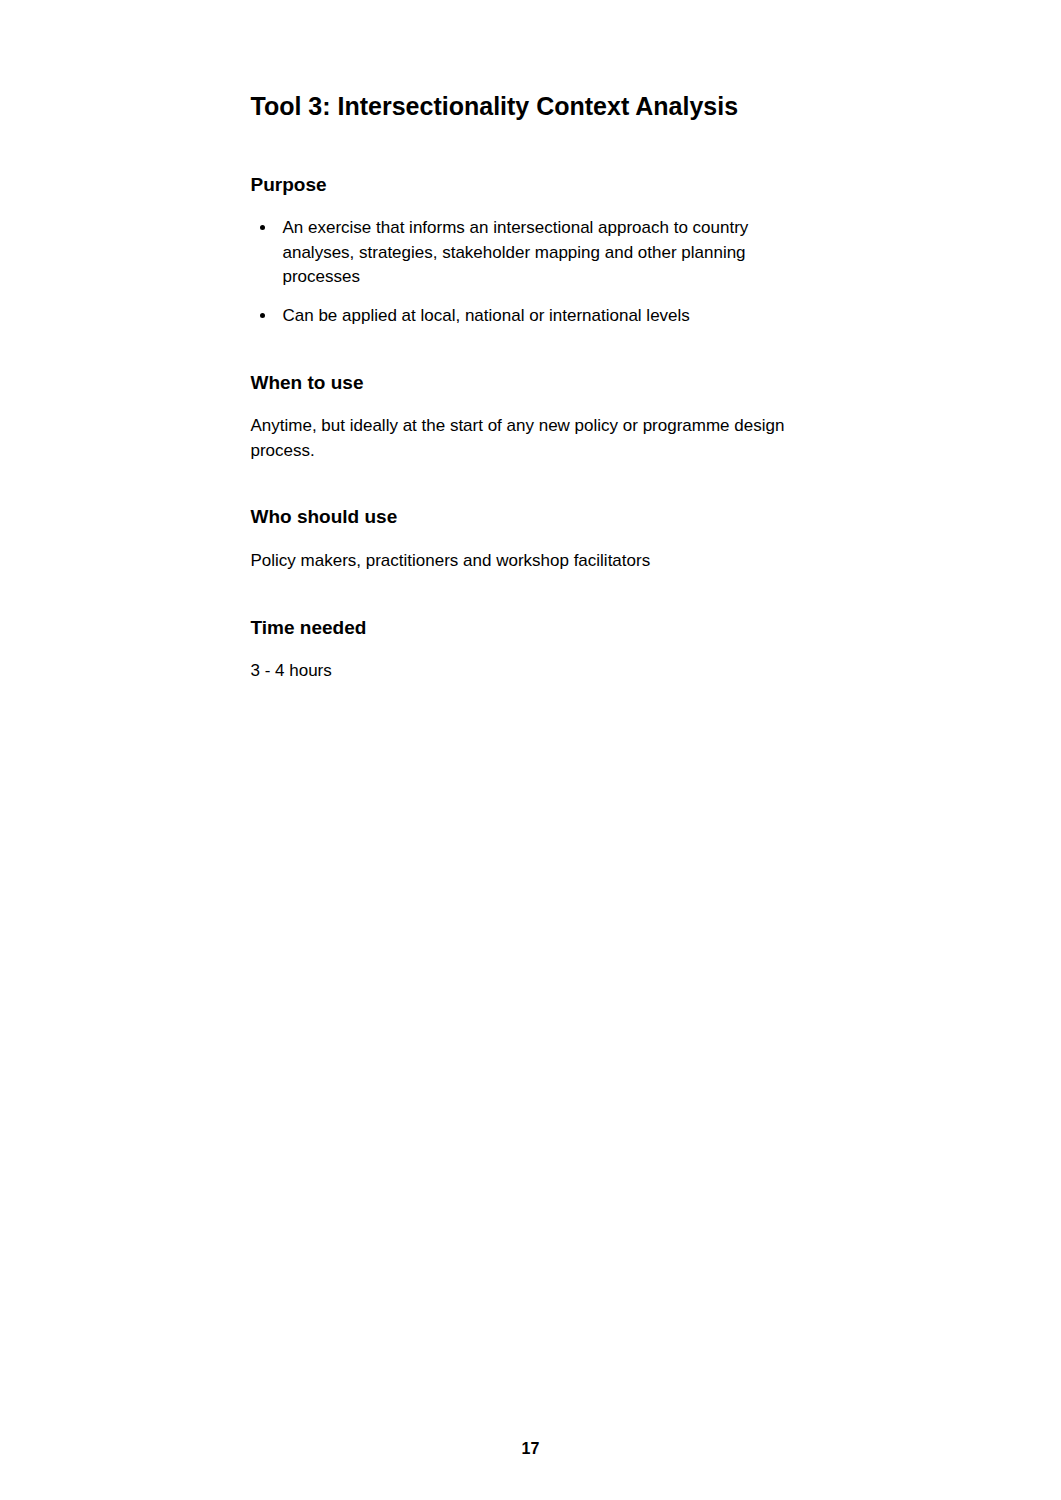Tool 3: Intersectionality Context Analysis
Purpose
An exercise that informs an intersectional approach to country analyses, strategies, stakeholder mapping and other planning processes
Can be applied at local, national or international levels
When to use
Anytime, but ideally at the start of any new policy or programme design process.
Who should use
Policy makers, practitioners and workshop facilitators
Time needed
3 - 4 hours
17